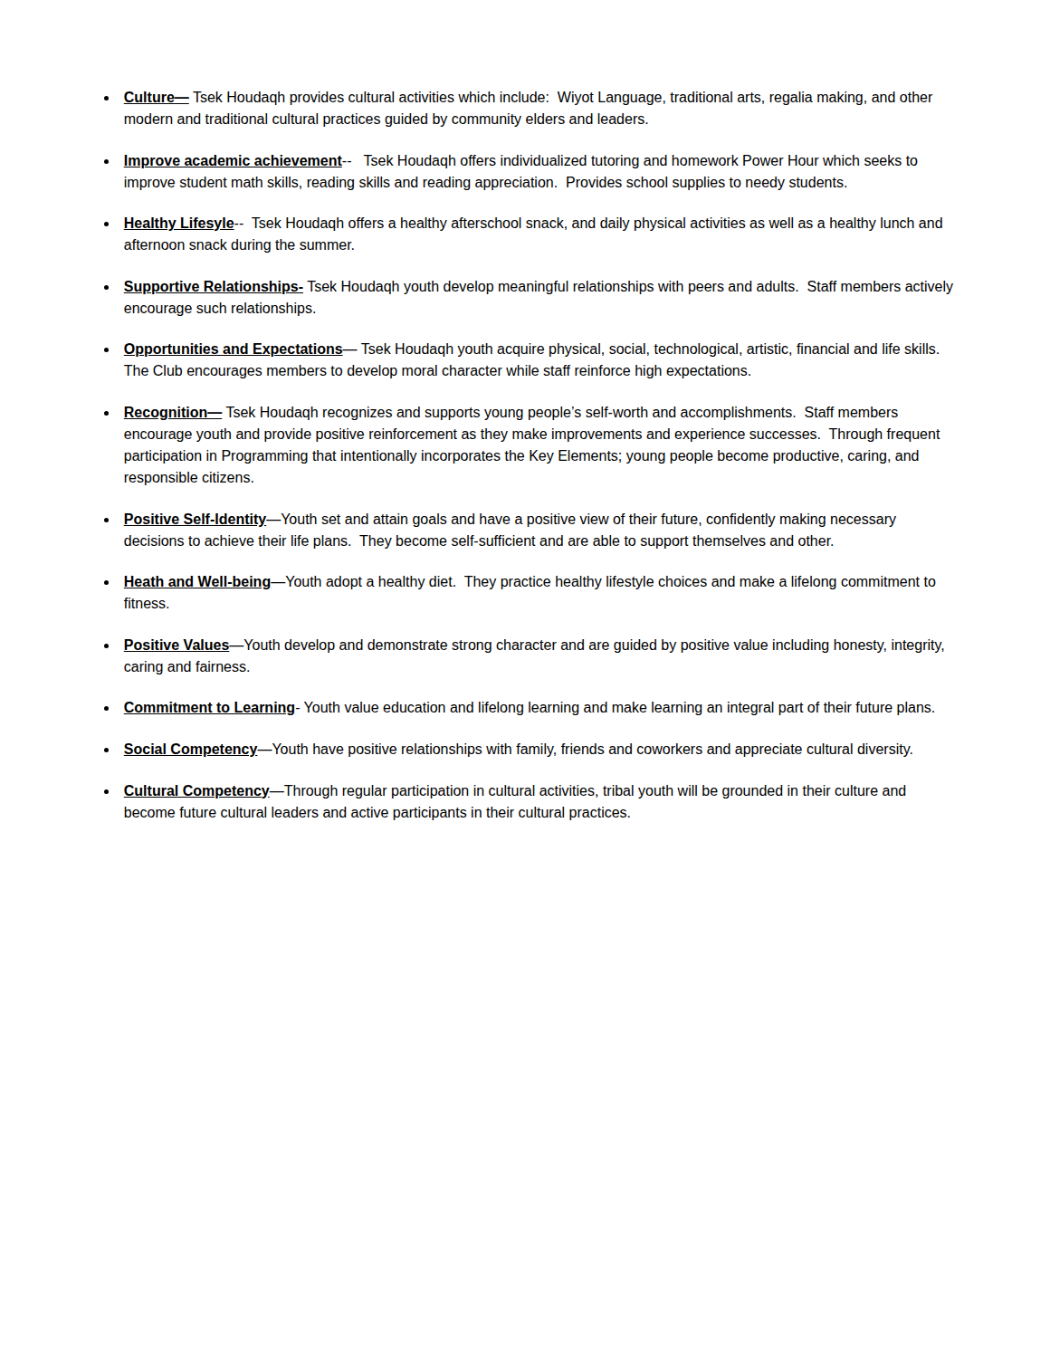Culture— Tsek Houdaqh provides cultural activities which include: Wiyot Language, traditional arts, regalia making, and other modern and traditional cultural practices guided by community elders and leaders.
Improve academic achievement-- Tsek Houdaqh offers individualized tutoring and homework Power Hour which seeks to improve student math skills, reading skills and reading appreciation. Provides school supplies to needy students.
Healthy Lifesyle-- Tsek Houdaqh offers a healthy afterschool snack, and daily physical activities as well as a healthy lunch and afternoon snack during the summer.
Supportive Relationships- Tsek Houdaqh youth develop meaningful relationships with peers and adults. Staff members actively encourage such relationships.
Opportunities and Expectations— Tsek Houdaqh youth acquire physical, social, technological, artistic, financial and life skills. The Club encourages members to develop moral character while staff reinforce high expectations.
Recognition— Tsek Houdaqh recognizes and supports young people’s self-worth and accomplishments. Staff members encourage youth and provide positive reinforcement as they make improvements and experience successes. Through frequent participation in Programming that intentionally incorporates the Key Elements; young people become productive, caring, and responsible citizens.
Positive Self-Identity—Youth set and attain goals and have a positive view of their future, confidently making necessary decisions to achieve their life plans. They become self-sufficient and are able to support themselves and other.
Heath and Well-being—Youth adopt a healthy diet. They practice healthy lifestyle choices and make a lifelong commitment to fitness.
Positive Values—Youth develop and demonstrate strong character and are guided by positive value including honesty, integrity, caring and fairness.
Commitment to Learning- Youth value education and lifelong learning and make learning an integral part of their future plans.
Social Competency—Youth have positive relationships with family, friends and coworkers and appreciate cultural diversity.
Cultural Competency—Through regular participation in cultural activities, tribal youth will be grounded in their culture and become future cultural leaders and active participants in their cultural practices.